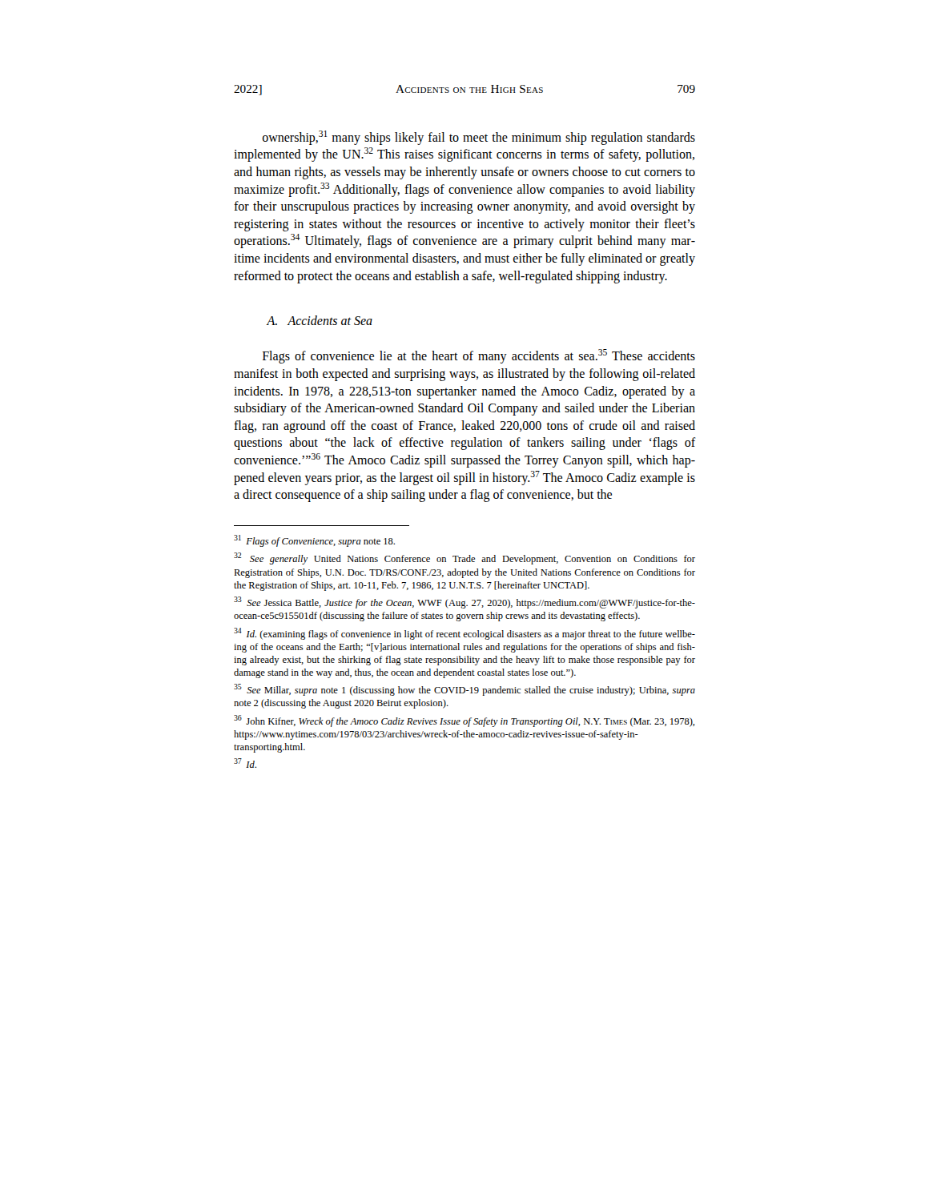2022] Accidents on the High Seas 709
ownership,31 many ships likely fail to meet the minimum ship regulation standards implemented by the UN.32 This raises significant concerns in terms of safety, pollution, and human rights, as vessels may be inherently unsafe or owners choose to cut corners to maximize profit.33 Additionally, flags of convenience allow companies to avoid liability for their unscrupulous practices by increasing owner anonymity, and avoid oversight by registering in states without the resources or incentive to actively monitor their fleet’s operations.34 Ultimately, flags of convenience are a primary culprit behind many maritime incidents and environmental disasters, and must either be fully eliminated or greatly reformed to protect the oceans and establish a safe, well-regulated shipping industry.
A. Accidents at Sea
Flags of convenience lie at the heart of many accidents at sea.35 These accidents manifest in both expected and surprising ways, as illustrated by the following oil-related incidents. In 1978, a 228,513-ton supertanker named the Amoco Cadiz, operated by a subsidiary of the American-owned Standard Oil Company and sailed under the Liberian flag, ran aground off the coast of France, leaked 220,000 tons of crude oil and raised questions about “the lack of effective regulation of tankers sailing under ‘flags of convenience.’”36 The Amoco Cadiz spill surpassed the Torrey Canyon spill, which happened eleven years prior, as the largest oil spill in history.37 The Amoco Cadiz example is a direct consequence of a ship sailing under a flag of convenience, but the
31 Flags of Convenience, supra note 18.
32 See generally United Nations Conference on Trade and Development, Convention on Conditions for Registration of Ships, U.N. Doc. TD/RS/CONF./23, adopted by the United Nations Conference on Conditions for the Registration of Ships, art. 10-11, Feb. 7, 1986, 12 U.N.T.S. 7 [hereinafter UNCTAD].
33 See Jessica Battle, Justice for the Ocean, WWF (Aug. 27, 2020), https://medium.com/@WWF/justice-for-the-ocean-ce5c915501df (discussing the failure of states to govern ship crews and its devastating effects).
34 Id. (examining flags of convenience in light of recent ecological disasters as a major threat to the future wellbeing of the oceans and the Earth; “[v]arious international rules and regulations for the operations of ships and fishing already exist, but the shirking of flag state responsibility and the heavy lift to make those responsible pay for damage stand in the way and, thus, the ocean and dependent coastal states lose out.”).
35 See Millar, supra note 1 (discussing how the COVID-19 pandemic stalled the cruise industry); Urbina, supra note 2 (discussing the August 2020 Beirut explosion).
36 John Kifner, Wreck of the Amoco Cadiz Revives Issue of Safety in Transporting Oil, N.Y. Times (Mar. 23, 1978), https://www.nytimes.com/1978/03/23/archives/wreck-of-the-amoco-cadiz-revives-issue-of-safety-in-transporting.html.
37 Id.